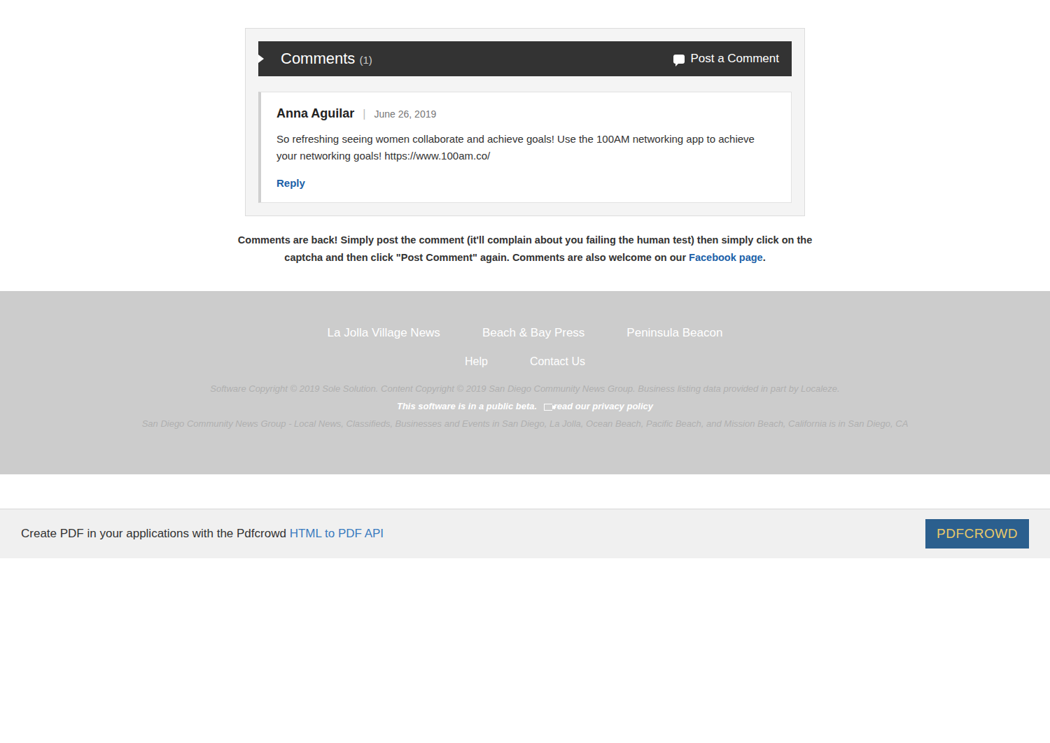Comments (1)
Post a Comment
Anna Aguilar | June 26, 2019
So refreshing seeing women collaborate and achieve goals! Use the 100AM networking app to achieve your networking goals! https://www.100am.co/
Reply
Comments are back! Simply post the comment (it'll complain about you failing the human test) then simply click on the captcha and then click "Post Comment" again. Comments are also welcome on our Facebook page.
La Jolla Village News Beach & Bay Press Peninsula Beacon Help Contact Us
Software Copyright © 2019 Sole Solution. Content Copyright © 2019 San Diego Community News Group. Business listing data provided in part by Localeze.
This software is in a public beta. read our privacy policy
San Diego Community News Group - Local News, Classifieds, Businesses and Events in San Diego, La Jolla, Ocean Beach, Pacific Beach, and Mission Beach, California is in San Diego, CA
Create PDF in your applications with the Pdfcrowd HTML to PDF API PDFCROWD